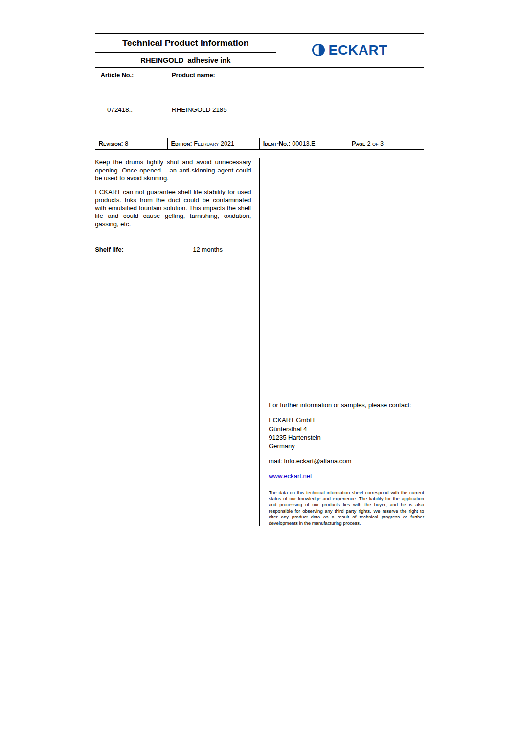| Technical Product Information | ECKART |
| RHEINGOLD adhesive ink |
| Article No.: Product name: 072418.. RHEINGOLD 2185 | |
| Revision: 8 | Edition: F ebruary 2021 | Ident-No.: 00013.E | Page 2 of 3 |
Keep the drums tightly shut and avoid unnecessary opening. Once opened – an anti-skinning agent could be used to avoid skinning.
ECKART can not guarantee shelf life stability for used products. Inks from the duct could be contaminated with emulsified fountain solution. This impacts the shelf life and could cause gelling, tarnishing, oxidation, gassing, etc.
Shelf life:
12 months
For further information or samples, please contact:
ECKART GmbH
Güntersthal 4
91235 Hartenstein
Germany
mail: Info.eckart@altana.com
www.eckart.net
The data on this technical information sheet correspond with the current status of our knowledge and experience. The liability for the application and processing of our products lies with the buyer, and he is also responsible for observing any third party rights. We reserve the right to alter any product data as a result of technical progress or further developments in the manufacturing process.